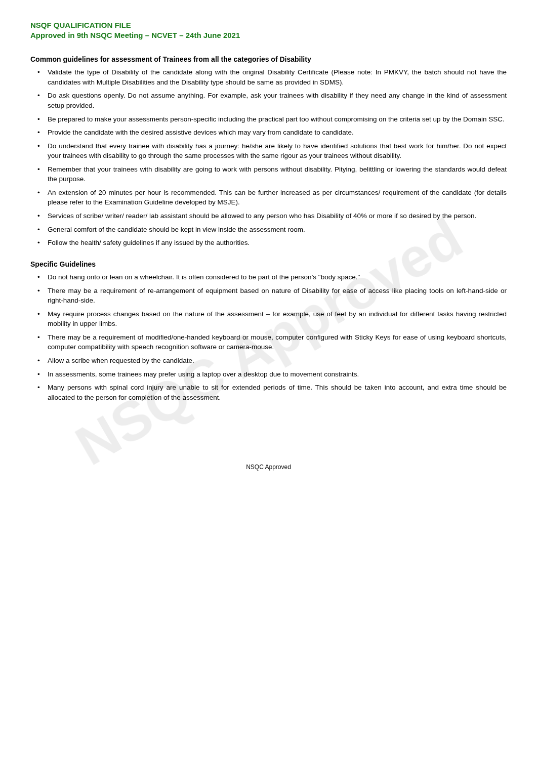NSQC Approved
NSQF QUALIFICATION FILE
Approved in 9th NSQC Meeting – NCVET – 24th June 2021
Common guidelines for assessment of Trainees from all the categories of Disability
Validate the type of Disability of the candidate along with the original Disability Certificate (Please note: In PMKVY, the batch should not have the candidates with Multiple Disabilities and the Disability type should be same as provided in SDMS).
Do ask questions openly. Do not assume anything. For example, ask your trainees with disability if they need any change in the kind of assessment setup provided.
Be prepared to make your assessments person-specific including the practical part too without compromising on the criteria set up by the Domain SSC.
Provide the candidate with the desired assistive devices which may vary from candidate to candidate.
Do understand that every trainee with disability has a journey: he/she are likely to have identified solutions that best work for him/her. Do not expect your trainees with disability to go through the same processes with the same rigour as your trainees without disability.
Remember that your trainees with disability are going to work with persons without disability. Pitying, belittling or lowering the standards would defeat the purpose.
An extension of 20 minutes per hour is recommended. This can be further increased as per circumstances/ requirement of the candidate (for details please refer to the Examination Guideline developed by MSJE).
Services of scribe/ writer/ reader/ lab assistant should be allowed to any person who has Disability of 40% or more if so desired by the person.
General comfort of the candidate should be kept in view inside the assessment room.
Follow the health/ safety guidelines if any issued by the authorities.
Specific Guidelines
Do not hang onto or lean on a wheelchair. It is often considered to be part of the person’s "body space."
There may be a requirement of re-arrangement of equipment based on nature of Disability for ease of access like placing tools on left-hand-side or right-hand-side.
May require process changes based on the nature of the assessment – for example, use of feet by an individual for different tasks having restricted mobility in upper limbs.
There may be a requirement of modified/one-handed keyboard or mouse, computer configured with Sticky Keys for ease of using keyboard shortcuts, computer compatibility with speech recognition software or camera-mouse.
Allow a scribe when requested by the candidate.
In assessments, some trainees may prefer using a laptop over a desktop due to movement constraints.
Many persons with spinal cord injury are unable to sit for extended periods of time. This should be taken into account, and extra time should be allocated to the person for completion of the assessment.
NSQC Approved